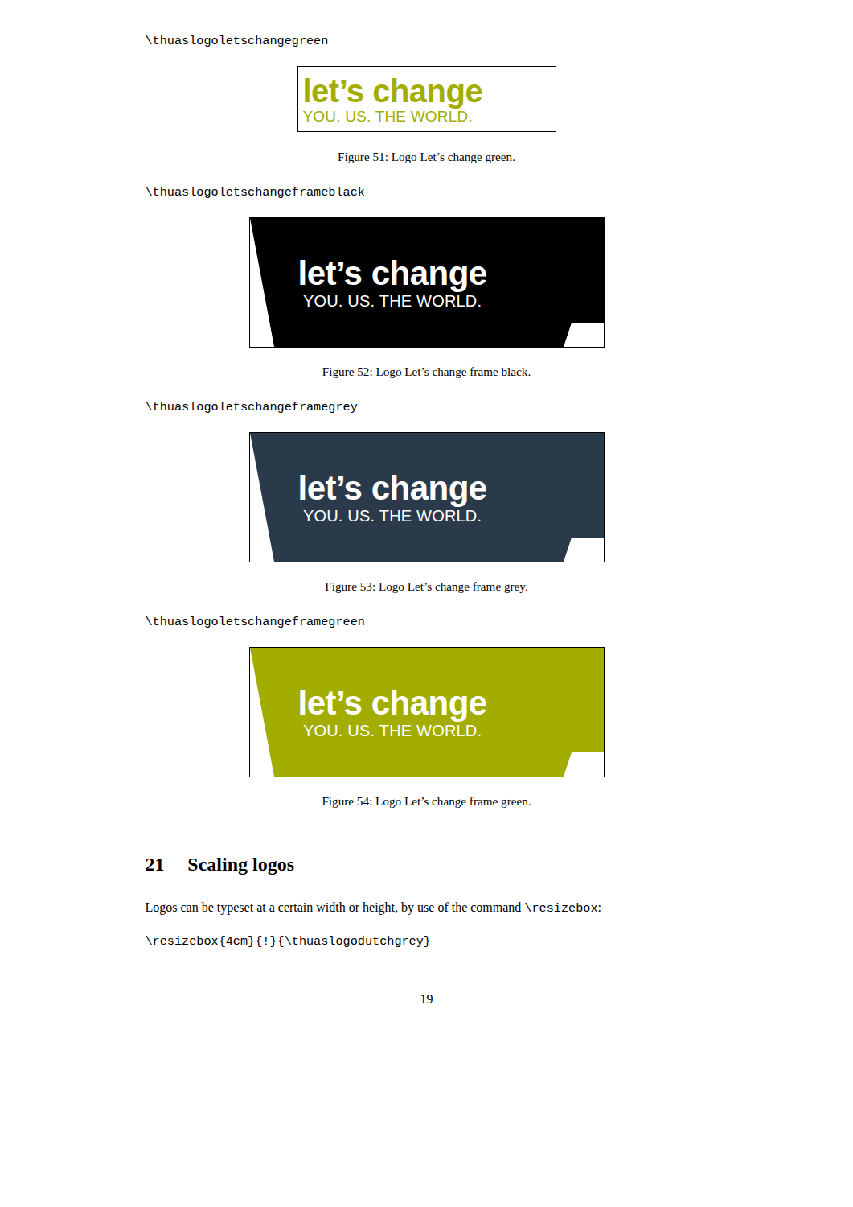\thuaslogoletschangegreen
let’s change
YOU. US. THE WORLD.
Figure 51: Logo Let’s change green.
\thuaslogoletschangeframeblack
let’s change
YOU. US. THE WORLD.
Figure 52: Logo Let’s change frame black.
\thuaslogoletschangeframegrey
let’s change
YOU. US. THE WORLD.
Figure 53: Logo Let’s change frame grey.
\thuaslogoletschangeframegreen
let’s change
YOU. US. THE WORLD.
Figure 54: Logo Let’s change frame green.
21 Scaling logos
Logos can be typeset at a certain width or height, by use of the command \resizebox:
\resizebox{4cm}{!}{\thuaslogodutchgrey}
19